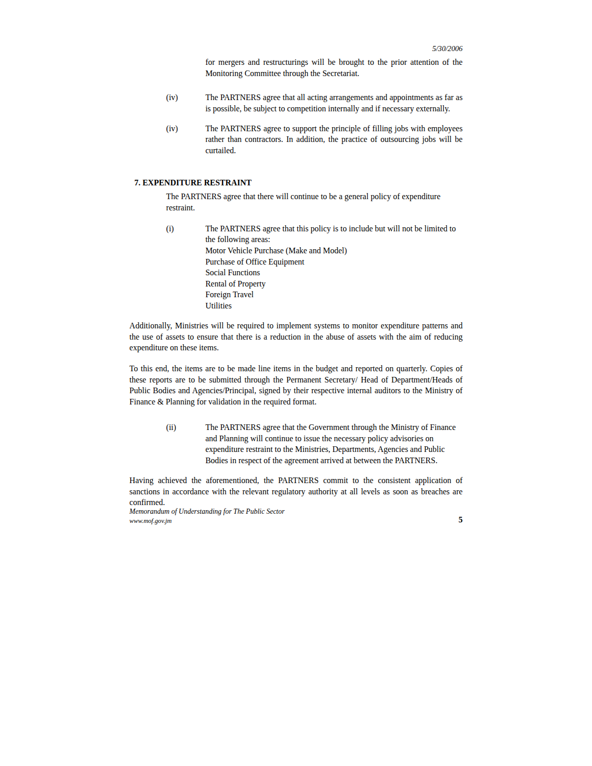5/30/2006
for mergers and restructurings will be brought to the prior attention of the Monitoring Committee through the Secretariat.
(iv)
The PARTNERS agree that all acting arrangements and appointments as far as is possible, be subject to competition internally and if necessary externally.
(iv)
The PARTNERS agree to support the principle of filling jobs with employees rather than contractors. In addition, the practice of outsourcing jobs will be curtailed.
7. Expenditure Restraint
The PARTNERS agree that there will continue to be a general policy of expenditure restraint.
(i)
The PARTNERS agree that this policy is to include but will not be limited to the following areas:
Motor Vehicle Purchase (Make and Model)
Purchase of Office Equipment
Social Functions
Rental of Property
Foreign Travel
Utilities
Additionally, Ministries will be required to implement systems to monitor expenditure patterns and the use of assets to ensure that there is a reduction in the abuse of assets with the aim of reducing expenditure on these items.
To this end, the items are to be made line items in the budget and reported on quarterly. Copies of these reports are to be submitted through the Permanent Secretary/ Head of Department/Heads of Public Bodies and Agencies/Principal, signed by their respective internal auditors to the Ministry of Finance & Planning for validation in the required format.
(ii)
The PARTNERS agree that the Government through the Ministry of Finance and Planning will continue to issue the necessary policy advisories on expenditure restraint to the Ministries, Departments, Agencies and Public Bodies in respect of the agreement arrived at between the PARTNERS.
Having achieved the aforementioned, the PARTNERS commit to the consistent application of sanctions in accordance with the relevant regulatory authority at all levels as soon as breaches are confirmed.
Memorandum of Understanding for The Public Sector
www.mof.gov.jm
5